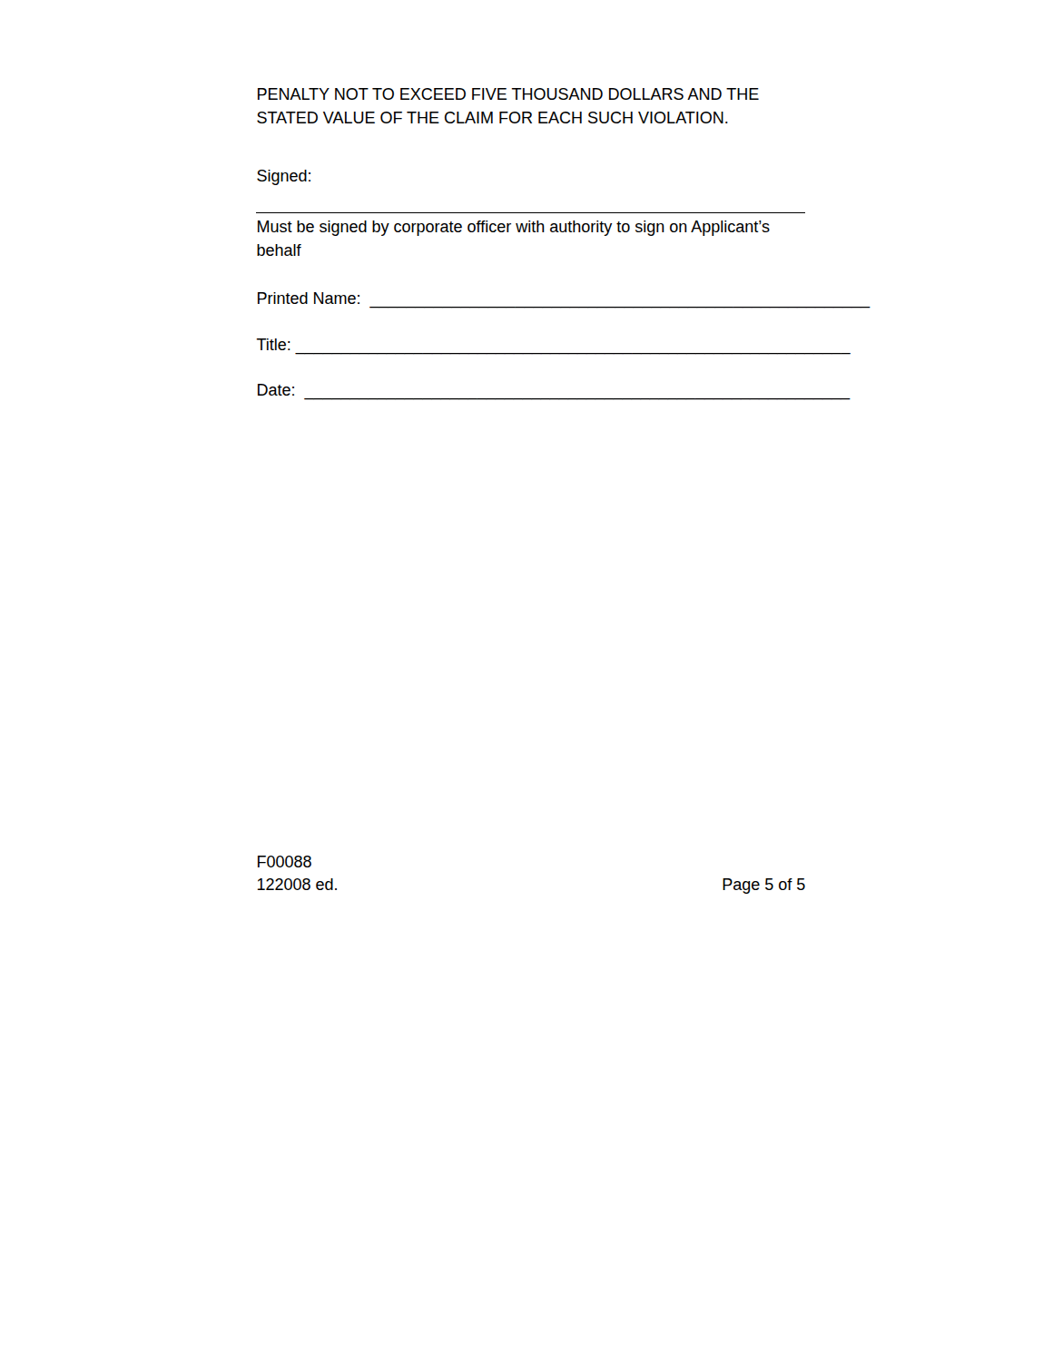PENALTY NOT TO EXCEED FIVE THOUSAND DOLLARS AND THE STATED VALUE OF THE CLAIM FOR EACH SUCH VIOLATION.
Signed:
Must be signed by corporate officer with authority to sign on Applicant’s behalf
Printed Name: _______________________________________________________
Title: _____________________________________________________________
Date: ____________________________________________________________
F00088
122008 ed.
Page 5 of 5